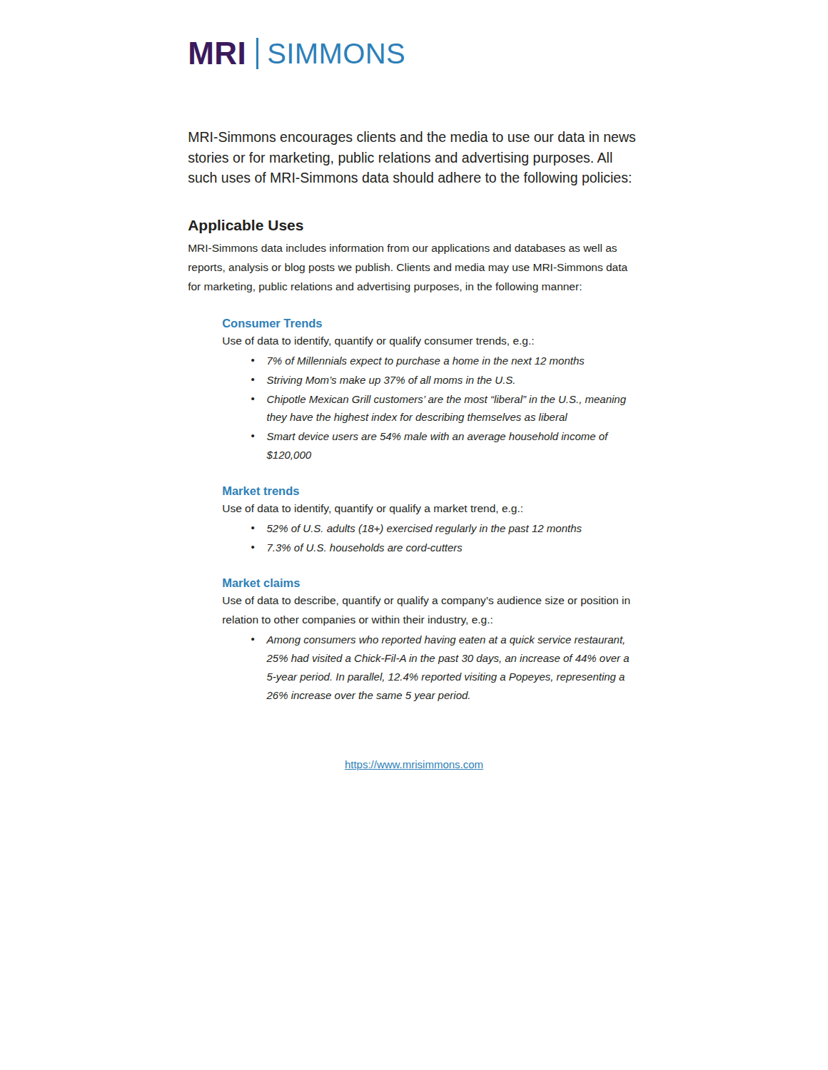MRI SIMMONS
MRI-Simmons encourages clients and the media to use our data in news stories or for marketing, public relations and advertising purposes. All such uses of MRI-Simmons data should adhere to the following policies:
Applicable Uses
MRI-Simmons data includes information from our applications and databases as well as reports, analysis or blog posts we publish. Clients and media may use MRI-Simmons data for marketing, public relations and advertising purposes, in the following manner:
Consumer Trends
Use of data to identify, quantify or qualify consumer trends, e.g.:
7% of Millennials expect to purchase a home in the next 12 months
Striving Mom’s make up 37% of all moms in the U.S.
Chipotle Mexican Grill customers’ are the most “liberal” in the U.S., meaning they have the highest index for describing themselves as liberal
Smart device users are 54% male with an average household income of $120,000
Market trends
Use of data to identify, quantify or qualify a market trend, e.g.:
52% of U.S. adults (18+) exercised regularly in the past 12 months
7.3% of U.S. households are cord-cutters
Market claims
Use of data to describe, quantify or qualify a company’s audience size or position in relation to other companies or within their industry, e.g.:
Among consumers who reported having eaten at a quick service restaurant, 25% had visited a Chick-Fil-A in the past 30 days, an increase of 44% over a 5-year period. In parallel, 12.4% reported visiting a Popeyes, representing a 26% increase over the same 5 year period.
https://www.mrisimmons.com